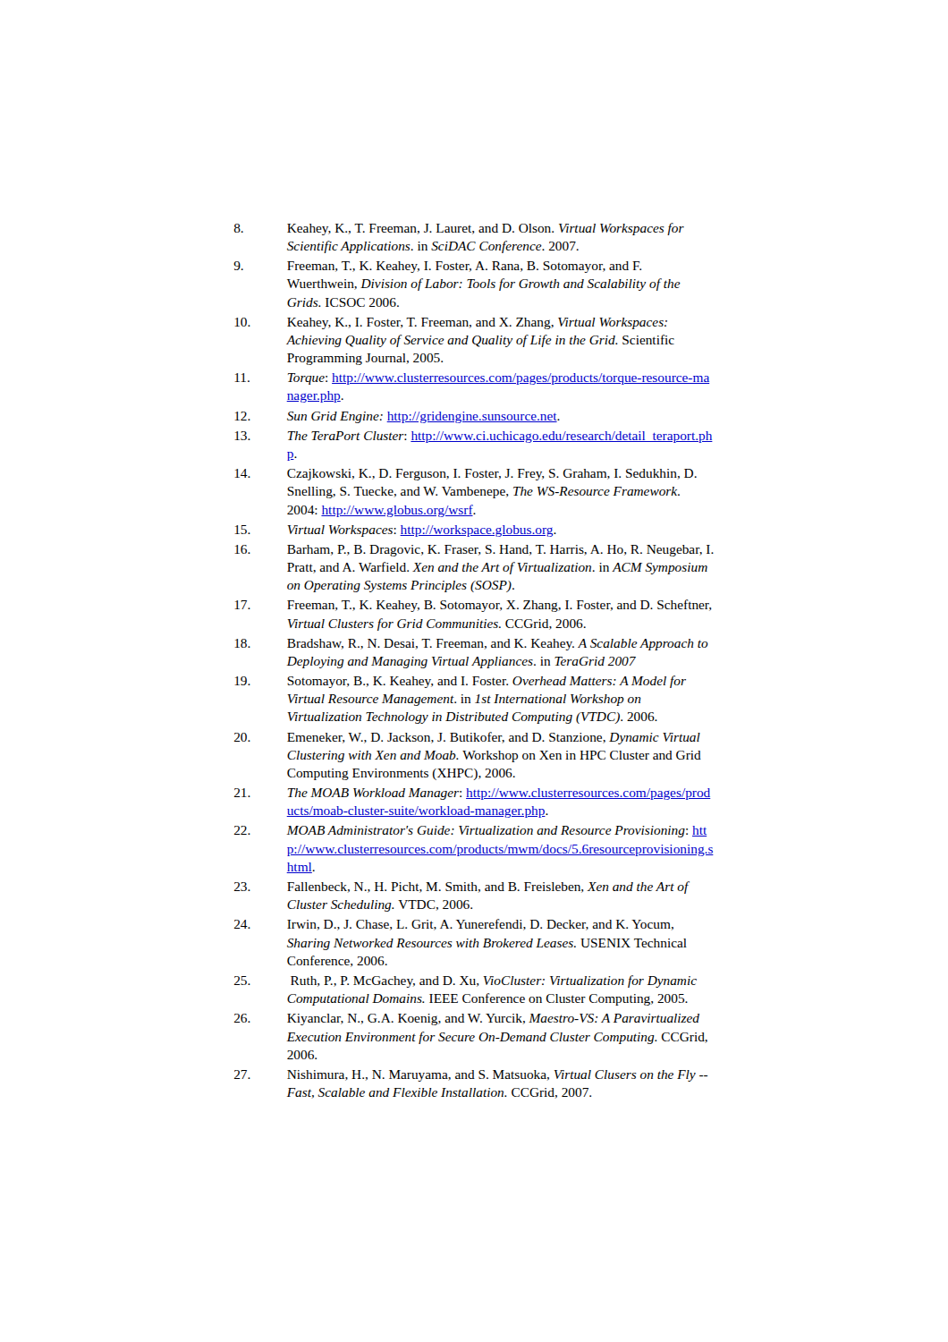8. Keahey, K., T. Freeman, J. Lauret, and D. Olson. Virtual Workspaces for Scientific Applications. in SciDAC Conference. 2007.
9. Freeman, T., K. Keahey, I. Foster, A. Rana, B. Sotomayor, and F. Wuerthwein, Division of Labor: Tools for Growth and Scalability of the Grids. ICSOC 2006.
10. Keahey, K., I. Foster, T. Freeman, and X. Zhang, Virtual Workspaces: Achieving Quality of Service and Quality of Life in the Grid. Scientific Programming Journal, 2005.
11. Torque: http://www.clusterresources.com/pages/products/torque-resource-manager.php.
12. Sun Grid Engine: http://gridengine.sunsource.net.
13. The TeraPort Cluster: http://www.ci.uchicago.edu/research/detail_teraport.php.
14. Czajkowski, K., D. Ferguson, I. Foster, J. Frey, S. Graham, I. Sedukhin, D. Snelling, S. Tuecke, and W. Vambenepe, The WS-Resource Framework. 2004: http://www.globus.org/wsrf.
15. Virtual Workspaces: http://workspace.globus.org.
16. Barham, P., B. Dragovic, K. Fraser, S. Hand, T. Harris, A. Ho, R. Neugebar, I. Pratt, and A. Warfield. Xen and the Art of Virtualization. in ACM Symposium on Operating Systems Principles (SOSP).
17. Freeman, T., K. Keahey, B. Sotomayor, X. Zhang, I. Foster, and D. Scheftner, Virtual Clusters for Grid Communities. CCGrid, 2006.
18. Bradshaw, R., N. Desai, T. Freeman, and K. Keahey. A Scalable Approach to Deploying and Managing Virtual Appliances. in TeraGrid 2007
19. Sotomayor, B., K. Keahey, and I. Foster. Overhead Matters: A Model for Virtual Resource Management. in 1st International Workshop on Virtualization Technology in Distributed Computing (VTDC). 2006.
20. Emeneker, W., D. Jackson, J. Butikofer, and D. Stanzione, Dynamic Virtual Clustering with Xen and Moab. Workshop on Xen in HPC Cluster and Grid Computing Environments (XHPC), 2006.
21. The MOAB Workload Manager: http://www.clusterresources.com/pages/products/moab-cluster-suite/workload-manager.php.
22. MOAB Administrator's Guide: Virtualization and Resource Provisioning: http://www.clusterresources.com/products/mwm/docs/5.6resourceprovisioning.shtml.
23. Fallenbeck, N., H. Picht, M. Smith, and B. Freisleben, Xen and the Art of Cluster Scheduling. VTDC, 2006.
24. Irwin, D., J. Chase, L. Grit, A. Yunerefendi, D. Decker, and K. Yocum, Sharing Networked Resources with Brokered Leases. USENIX Technical Conference, 2006.
25. Ruth, P., P. McGachey, and D. Xu, VioCluster: Virtualization for Dynamic Computational Domains. IEEE Conference on Cluster Computing, 2005.
26. Kiyanclar, N., G.A. Koenig, and W. Yurcik, Maestro-VS: A Paravirtualized Execution Environment for Secure On-Demand Cluster Computing. CCGrid, 2006.
27. Nishimura, H., N. Maruyama, and S. Matsuoka, Virtual Clusers on the Fly -- Fast, Scalable and Flexible Installation. CCGrid, 2007.